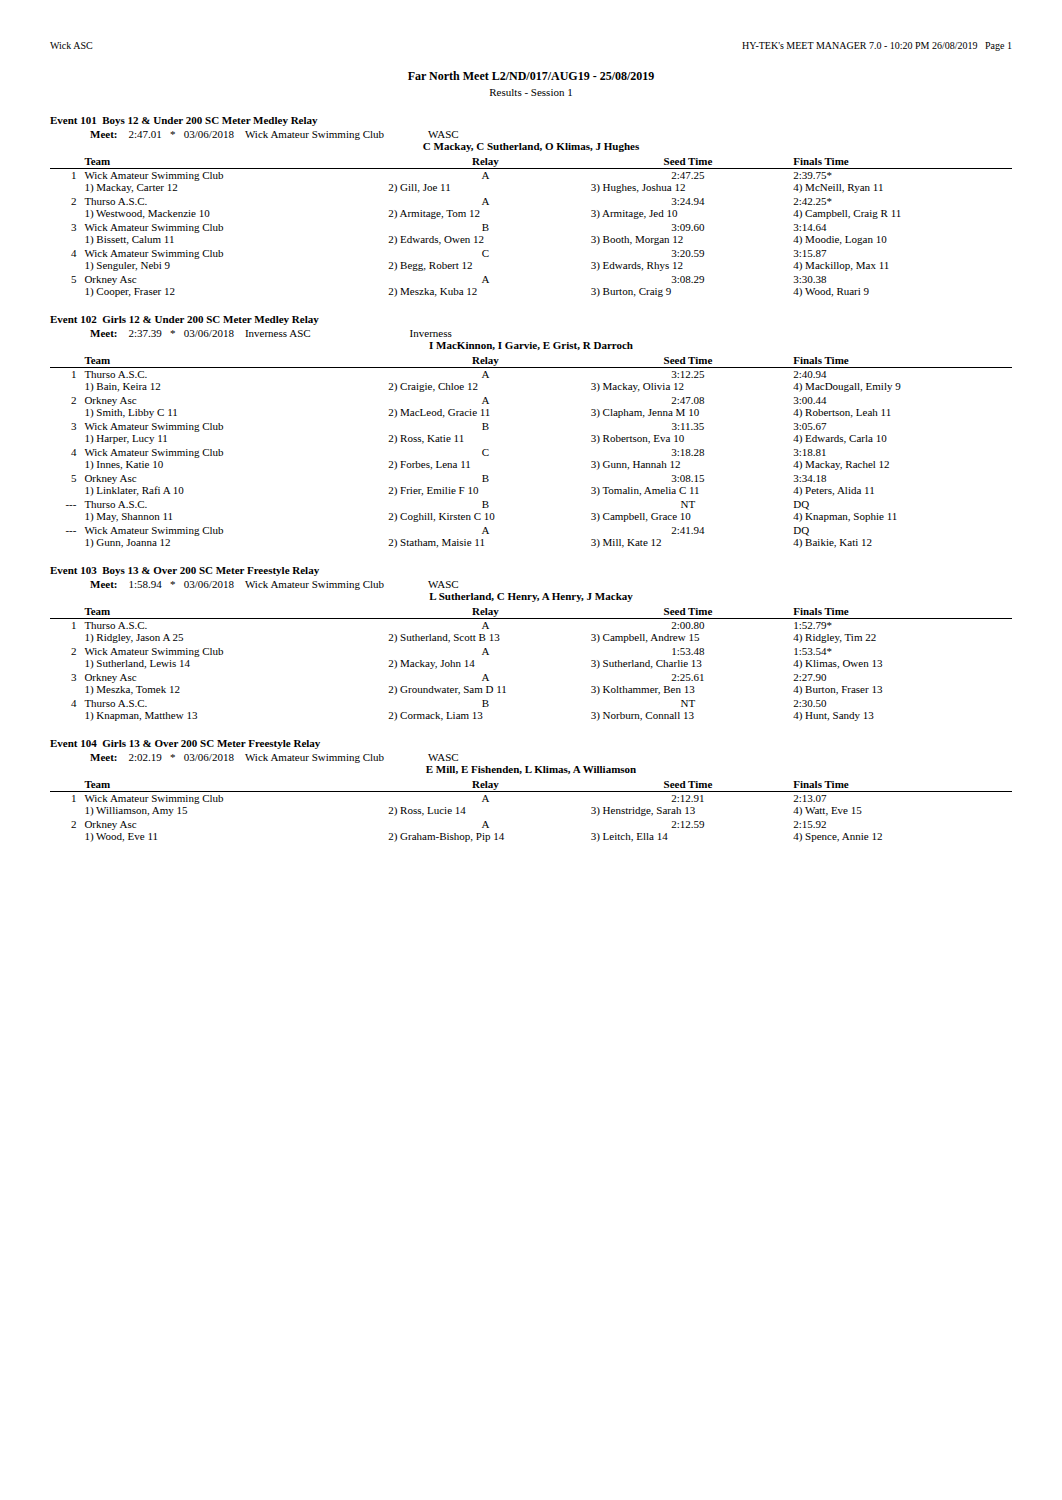Wick ASC HY-TEK's MEET MANAGER 7.0 - 10:20 PM 26/08/2019 Page 1
Far North Meet L2/ND/017/AUG19 - 25/08/2019
Results - Session 1
Event 101 Boys 12 & Under 200 SC Meter Medley Relay
Meet: 2:47.01 * 03/06/2018 Wick Amateur Swimming Club WASC
C Mackay, C Sutherland, O Klimas, J Hughes
| | Team | Relay | Seed Time | Finals Time |
| --- | --- | --- | --- | --- |
| 1 | Wick Amateur Swimming Club | A | 2:47.25 | 2:39.75* |
| | 1) Mackay, Carter 12 | 2) Gill, Joe 11 | 3) Hughes, Joshua 12 | 4) McNeill, Ryan 11 |
| 2 | Thurso A.S.C. | A | 3:24.94 | 2:42.25* |
| | 1) Westwood, Mackenzie 10 | 2) Armitage, Tom 12 | 3) Armitage, Jed 10 | 4) Campbell, Craig R 11 |
| 3 | Wick Amateur Swimming Club | B | 3:09.60 | 3:14.64 |
| | 1) Bissett, Calum 11 | 2) Edwards, Owen 12 | 3) Booth, Morgan 12 | 4) Moodie, Logan 10 |
| 4 | Wick Amateur Swimming Club | C | 3:20.59 | 3:15.87 |
| | 1) Senguler, Nebi 9 | 2) Begg, Robert 12 | 3) Edwards, Rhys 12 | 4) Mackillop, Max 11 |
| 5 | Orkney Asc | A | 3:08.29 | 3:30.38 |
| | 1) Cooper, Fraser 12 | 2) Meszka, Kuba 12 | 3) Burton, Craig 9 | 4) Wood, Ruari 9 |
Event 102 Girls 12 & Under 200 SC Meter Medley Relay
Meet: 2:37.39 * 03/06/2018 Inverness ASC Inverness
I MacKinnon, I Garvie, E Grist, R Darroch
| | Team | Relay | Seed Time | Finals Time |
| --- | --- | --- | --- | --- |
| 1 | Thurso A.S.C. | A | 3:12.25 | 2:40.94 |
| | 1) Bain, Keira 12 | 2) Craigie, Chloe 12 | 3) Mackay, Olivia 12 | 4) MacDougall, Emily 9 |
| 2 | Orkney Asc | A | 2:47.08 | 3:00.44 |
| | 1) Smith, Libby C 11 | 2) MacLeod, Gracie 11 | 3) Clapham, Jenna M 10 | 4) Robertson, Leah 11 |
| 3 | Wick Amateur Swimming Club | B | 3:11.35 | 3:05.67 |
| | 1) Harper, Lucy 11 | 2) Ross, Katie 11 | 3) Robertson, Eva 10 | 4) Edwards, Carla 10 |
| 4 | Wick Amateur Swimming Club | C | 3:18.28 | 3:18.81 |
| | 1) Innes, Katie 10 | 2) Forbes, Lena 11 | 3) Gunn, Hannah 12 | 4) Mackay, Rachel 12 |
| 5 | Orkney Asc | B | 3:08.15 | 3:34.18 |
| | 1) Linklater, Rafi A 10 | 2) Frier, Emilie F 10 | 3) Tomalin, Amelia C 11 | 4) Peters, Alida 11 |
| --- | Thurso A.S.C. | B | NT | DQ |
| | 1) May, Shannon 11 | 2) Coghill, Kirsten C 10 | 3) Campbell, Grace 10 | 4) Knapman, Sophie 11 |
| --- | Wick Amateur Swimming Club | A | 2:41.94 | DQ |
| | 1) Gunn, Joanna 12 | 2) Statham, Maisie 11 | 3) Mill, Kate 12 | 4) Baikie, Kati 12 |
Event 103 Boys 13 & Over 200 SC Meter Freestyle Relay
Meet: 1:58.94 * 03/06/2018 Wick Amateur Swimming Club WASC
L Sutherland, C Henry, A Henry, J Mackay
| | Team | Relay | Seed Time | Finals Time |
| --- | --- | --- | --- | --- |
| 1 | Thurso A.S.C. | A | 2:00.80 | 1:52.79* |
| | 1) Ridgley, Jason A 25 | 2) Sutherland, Scott B 13 | 3) Campbell, Andrew 15 | 4) Ridgley, Tim 22 |
| 2 | Wick Amateur Swimming Club | A | 1:53.48 | 1:53.54* |
| | 1) Sutherland, Lewis 14 | 2) Mackay, John 14 | 3) Sutherland, Charlie 13 | 4) Klimas, Owen 13 |
| 3 | Orkney Asc | A | 2:25.61 | 2:27.90 |
| | 1) Meszka, Tomek 12 | 2) Groundwater, Sam D 11 | 3) Kolthammer, Ben 13 | 4) Burton, Fraser 13 |
| 4 | Thurso A.S.C. | B | NT | 2:30.50 |
| | 1) Knapman, Matthew 13 | 2) Cormack, Liam 13 | 3) Norburn, Connall 13 | 4) Hunt, Sandy 13 |
Event 104 Girls 13 & Over 200 SC Meter Freestyle Relay
Meet: 2:02.19 * 03/06/2018 Wick Amateur Swimming Club WASC
E Mill, E Fishenden, L Klimas, A Williamson
| | Team | Relay | Seed Time | Finals Time |
| --- | --- | --- | --- | --- |
| 1 | Wick Amateur Swimming Club | A | 2:12.91 | 2:13.07 |
| | 1) Williamson, Amy 15 | 2) Ross, Lucie 14 | 3) Henstridge, Sarah 13 | 4) Watt, Eve 15 |
| 2 | Orkney Asc | A | 2:12.59 | 2:15.92 |
| | 1) Wood, Eve 11 | 2) Graham-Bishop, Pip 14 | 3) Leitch, Ella 14 | 4) Spence, Annie 12 |